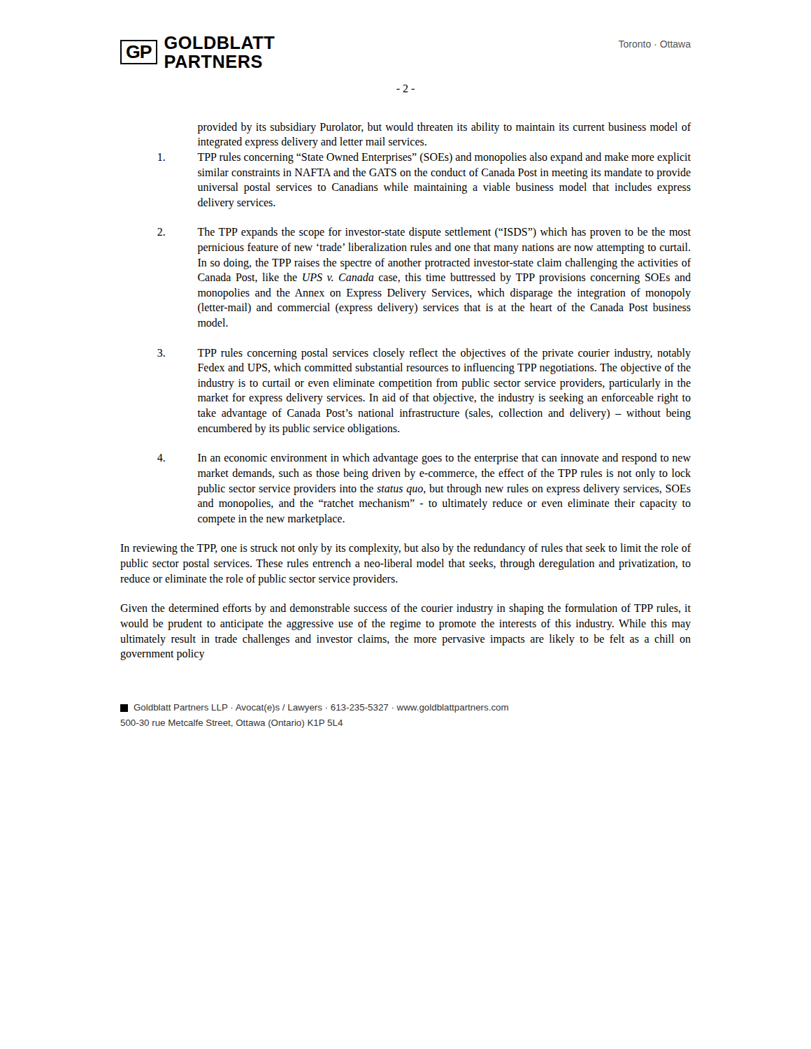GP GOLDBLATT
PARTNERS
Toronto · Ottawa
- 2 -
provided by its subsidiary Purolator, but would threaten its ability to maintain its current business model of integrated express delivery and letter mail services.
TPP rules concerning “State Owned Enterprises” (SOEs) and monopolies also expand and make more explicit similar constraints in NAFTA and the GATS on the conduct of Canada Post in meeting its mandate to provide universal postal services to Canadians while maintaining a viable business model that includes express delivery services.
The TPP expands the scope for investor-state dispute settlement (“ISDS”) which has proven to be the most pernicious feature of new ‘trade’ liberalization rules and one that many nations are now attempting to curtail. In so doing, the TPP raises the spectre of another protracted investor-state claim challenging the activities of Canada Post, like the UPS v. Canada case, this time buttressed by TPP provisions concerning SOEs and monopolies and the Annex on Express Delivery Services, which disparage the integration of monopoly (letter-mail) and commercial (express delivery) services that is at the heart of the Canada Post business model.
TPP rules concerning postal services closely reflect the objectives of the private courier industry, notably Fedex and UPS, which committed substantial resources to influencing TPP negotiations. The objective of the industry is to curtail or even eliminate competition from public sector service providers, particularly in the market for express delivery services. In aid of that objective, the industry is seeking an enforceable right to take advantage of Canada Post’s national infrastructure (sales, collection and delivery) – without being encumbered by its public service obligations.
In an economic environment in which advantage goes to the enterprise that can innovate and respond to new market demands, such as those being driven by e-commerce, the effect of the TPP rules is not only to lock public sector service providers into the status quo, but through new rules on express delivery services, SOEs and monopolies, and the “ratchet mechanism” - to ultimately reduce or even eliminate their capacity to compete in the new marketplace.
In reviewing the TPP, one is struck not only by its complexity, but also by the redundancy of rules that seek to limit the role of public sector postal services. These rules entrench a neo-liberal model that seeks, through deregulation and privatization, to reduce or eliminate the role of public sector service providers.
Given the determined efforts by and demonstrable success of the courier industry in shaping the formulation of TPP rules, it would be prudent to anticipate the aggressive use of the regime to promote the interests of this industry. While this may ultimately result in trade challenges and investor claims, the more pervasive impacts are likely to be felt as a chill on government policy
Goldblatt Partners LLP · Avocat(e)s / Lawyers · 613-235-5327 · www.goldblattpartners.com
500-30 rue Metcalfe Street, Ottawa (Ontario) K1P 5L4